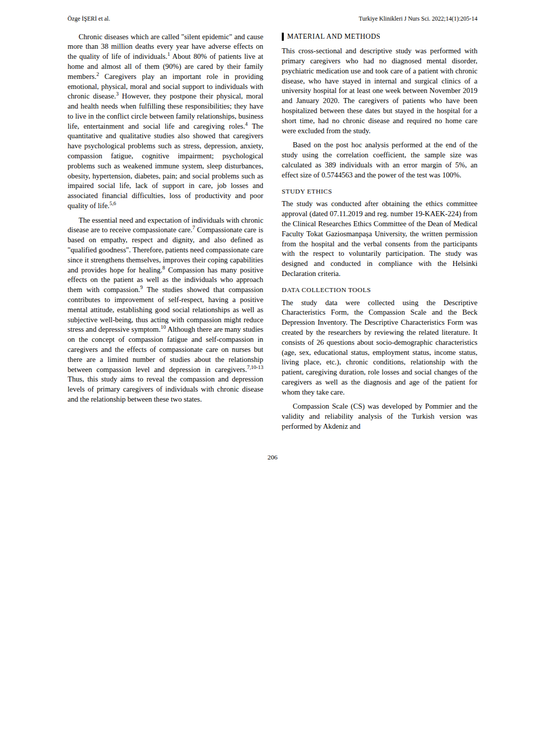Özge İŞERİ et al.
Turkiye Klinikleri J Nurs Sci. 2022;14(1):205-14
Chronic diseases which are called "silent epidemic" and cause more than 38 million deaths every year have adverse effects on the quality of life of individuals.1 About 80% of patients live at home and almost all of them (90%) are cared by their family members.2 Caregivers play an important role in providing emotional, physical, moral and social support to individuals with chronic disease.3 However, they postpone their physical, moral and health needs when fulfilling these responsibilities; they have to live in the conflict circle between family relationships, business life, entertainment and social life and caregiving roles.4 The quantitative and qualitative studies also showed that caregivers have psychological problems such as stress, depression, anxiety, compassion fatigue, cognitive impairment; psychological problems such as weakened immune system, sleep disturbances, obesity, hypertension, diabetes, pain; and social problems such as impaired social life, lack of support in care, job losses and associated financial difficulties, loss of productivity and poor quality of life.5,6
The essential need and expectation of individuals with chronic disease are to receive compassionate care.7 Compassionate care is based on empathy, respect and dignity, and also defined as "qualified goodness". Therefore, patients need compassionate care since it strengthens themselves, improves their coping capabilities and provides hope for healing.8 Compassion has many positive effects on the patient as well as the individuals who approach them with compassion.9 The studies showed that compassion contributes to improvement of self-respect, having a positive mental attitude, establishing good social relationships as well as subjective well-being, thus acting with compassion might reduce stress and depressive symptom.10 Although there are many studies on the concept of compassion fatigue and self-compassion in caregivers and the effects of compassionate care on nurses but there are a limited number of studies about the relationship between compassion level and depression in caregivers.7,10-13 Thus, this study aims to reveal the compassion and depression levels of primary caregivers of individuals with chronic disease and the relationship between these two states.
MATERIAL AND METHODS
This cross-sectional and descriptive study was performed with primary caregivers who had no diagnosed mental disorder, psychiatric medication use and took care of a patient with chronic disease, who have stayed in internal and surgical clinics of a university hospital for at least one week between November 2019 and January 2020. The caregivers of patients who have been hospitalized between these dates but stayed in the hospital for a short time, had no chronic disease and required no home care were excluded from the study.
Based on the post hoc analysis performed at the end of the study using the correlation coefficient, the sample size was calculated as 389 individuals with an error margin of 5%, an effect size of 0.5744563 and the power of the test was 100%.
Study Ethics
The study was conducted after obtaining the ethics committee approval (dated 07.11.2019 and reg. number 19-KAEK-224) from the Clinical Researches Ethics Committee of the Dean of Medical Faculty Tokat Gaziosmanpaşa University, the written permission from the hospital and the verbal consents from the participants with the respect to voluntarily participation. The study was designed and conducted in compliance with the Helsinki Declaration criteria.
Data Collection Tools
The study data were collected using the Descriptive Characteristics Form, the Compassion Scale and the Beck Depression Inventory. The Descriptive Characteristics Form was created by the researchers by reviewing the related literature. It consists of 26 questions about socio-demographic characteristics (age, sex, educational status, employment status, income status, living place, etc.), chronic conditions, relationship with the patient, caregiving duration, role losses and social changes of the caregivers as well as the diagnosis and age of the patient for whom they take care.
Compassion Scale (CS) was developed by Pommier and the validity and reliability analysis of the Turkish version was performed by Akdeniz and
206